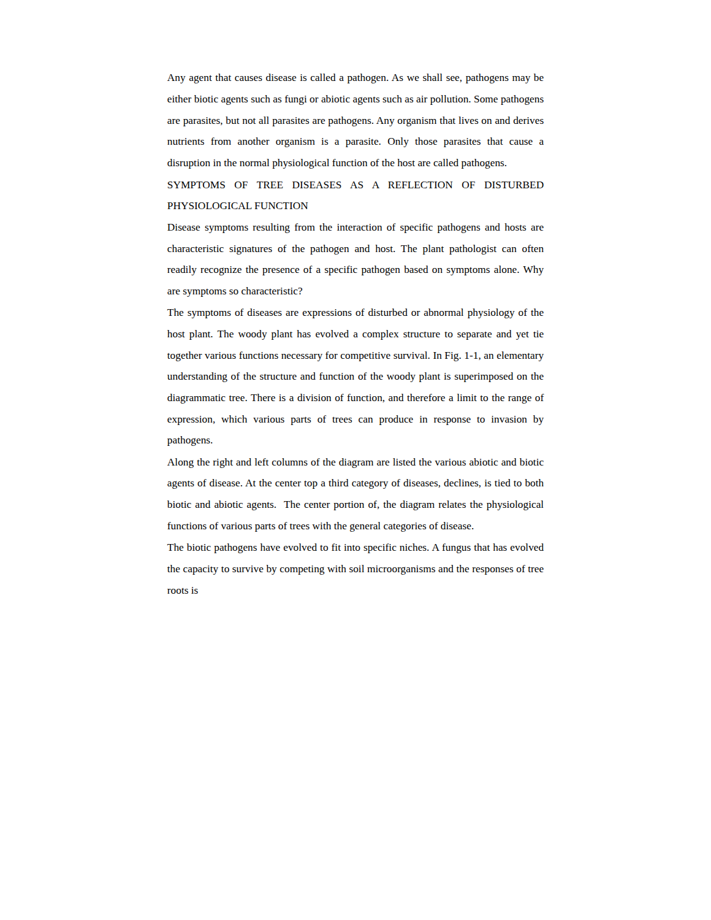Any agent that causes disease is called a pathogen. As we shall see, pathogens may be either biotic agents such as fungi or abiotic agents such as air pollution. Some pathogens are parasites, but not all parasites are pathogens. Any organism that lives on and derives nutrients from another organism is a parasite. Only those parasites that cause a disruption in the normal physiological function of the host are called pathogens.
Symptoms of tree diseases as a reflection of disturbedphysiological function
Disease symptoms resulting from the interaction of specific pathogens and hosts are characteristic signatures of the pathogen and host. The plant pathologist can often readily recognize the presence of a specific pathogen based on symptoms alone. Why are symptoms so characteristic?
The symptoms of diseases are expressions of disturbed or abnormal physiology of the host plant. The woody plant has evolved a complex structure to separate and yet tie together various functions necessary for competitive survival. In Fig. 1-1, an elementary understanding of the structure and function of the woody plant is superimposed on the diagrammatic tree. There is a division of function, and therefore a limit to the range of expression, which various parts of trees can produce in response to invasion by pathogens.
Along the right and left columns of the diagram are listed the various abiotic and biotic agents of disease. At the center top a third category of diseases, declines, is tied to both biotic and abiotic agents. The center portion of, the diagram relates the physiological functions of various parts of trees with the general categories of disease.
The biotic pathogens have evolved to fit into specific niches. A fungus that has evolved the capacity to survive by competing with soil microorganisms and the responses of tree roots is